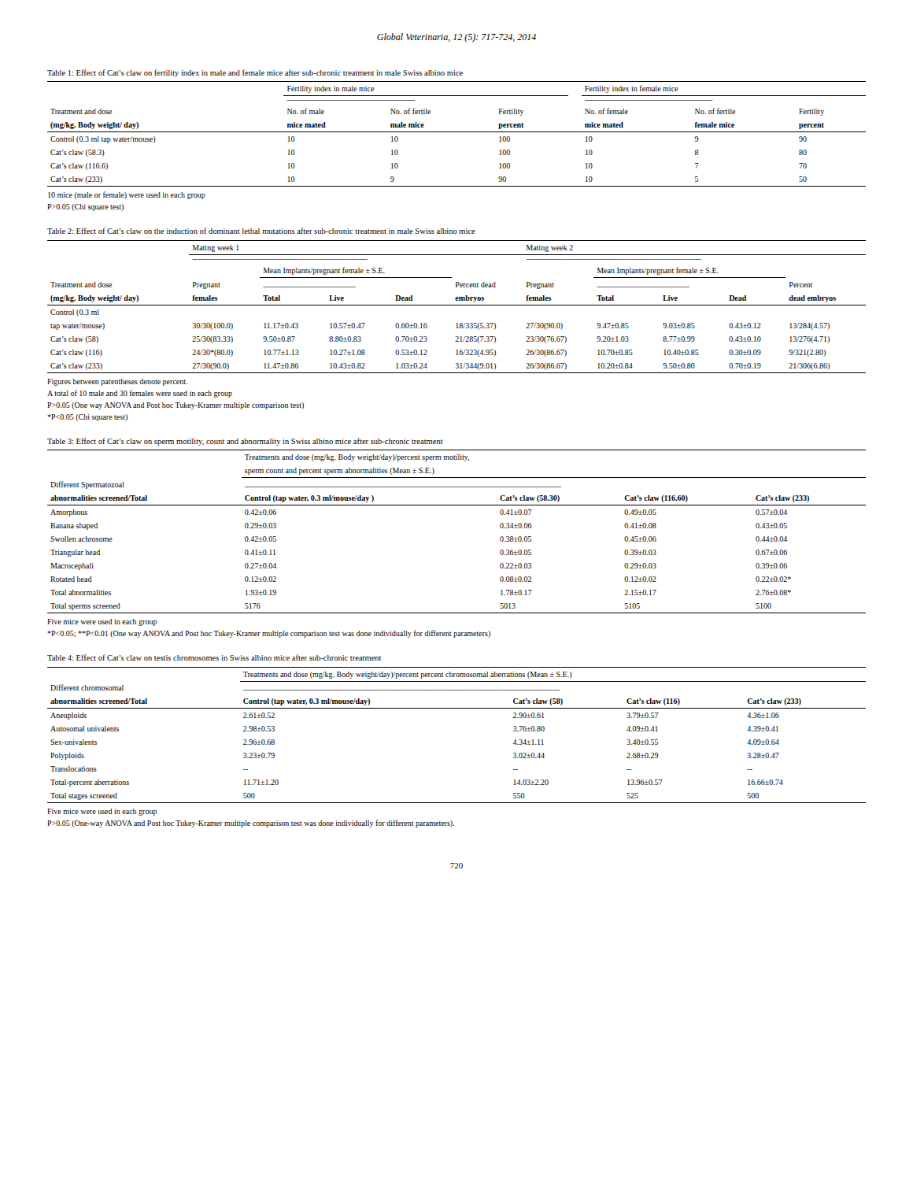Global Veterinaria, 12 (5): 717-724, 2014
Table 1: Effect of Cat’s claw on fertility index in male and female mice after sub-chronic treatment in male Swiss albino mice
| | Fertility index in male mice | | Fertility index in female mice |
| | ----------------------------------------------------------------- | | ----------------------------------------------------------------- |
| Treatment and dose | No. of male | No. of fertile | Fertility | | No. of female | No. of fertile | Fertility |
| (mg/kg. Body weight/ day) | mice mated | male mice | percent | | mice mated | female mice | percent |
| Control (0.3 ml tap water/mouse) | 10 | 10 | 100 | | 10 | 9 | 90 |
| Cat’s claw (58.3) | 10 | 10 | 100 | | 10 | 8 | 80 |
| Cat’s claw (116.6) | 10 | 10 | 100 | | 10 | 7 | 70 |
| Cat’s claw (233) | 10 | 9 | 90 | | 10 | 5 | 50 |
10 mice (male or female) were used in each group
P>0.05 (Chi square test)
Table 2: Effect of Cat’s claw on the induction of dominant lethal mutations after sub-chronic treatment in male Swiss albino mice
| | Mating week 1 | Mating week 2 |
| | ----------------------------------------------------------------------------------------- | ----------------------------------------------------------------------------------------- |
| | | Mean Implants/pregnant female ± S.E. | | | Mean Implants/pregnant female ± S.E. | |
| Treatment and dose | Pregnant | ----------------------------------------------- | Percent dead | Pregnant | ----------------------------------------------- | Percent |
| (mg/kg. Body weight/ day) | females | Total | Live | Dead | embryos | females | Total | Live | Dead | dead embryos |
| Control (0.3 ml | | | | | | | | | | |
| tap water/mouse) | 30/30(100.0) | 11.17±0.43 | 10.57±0.47 | 0.60±0.16 | 18/335(5.37) | 27/30(90.0) | 9.47±0.85 | 9.03±0.85 | 0.43±0.12 | 13/284(4.57) |
| Cat’s claw (58) | 25/30(83.33) | 9.50±0.87 | 8.80±0.83 | 0.70±0.23 | 21/285(7.37) | 23/30(76.67) | 9.20±1.03 | 8.77±0.99 | 0.43±0.10 | 13/276(4.71) |
| Cat’s claw (116) | 24/30*(80.0) | 10.77±1.13 | 10.27±1.08 | 0.53±0.12 | 16/323(4.95) | 26/30(86.67) | 10.70±0.85 | 10.40±0.85 | 0.30±0.09 | 9/321(2.80) |
| Cat’s claw (233) | 27/30(90.0) | 11.47±0.86 | 10.43±0.82 | 1.03±0.24 | 31/344(9.01) | 26/30(86.67) | 10.20±0.84 | 9.50±0.80 | 0.70±0.19 | 21/306(6.86) |
Figures between parentheses denote percent.
A total of 10 male and 30 females were used in each group
P>0.05 (One way ANOVA and Post hoc Tukey-Kramer multiple comparison test)
*P<0.05 (Chi square test)
Table 3: Effect of Cat’s claw on sperm motility, count and abnormality in Swiss albino mice after sub-chronic treatment
| | Treatments and dose (mg/kg. Body weight/day)/percent sperm motility, |
| | sperm count and percent sperm abnormalities (Mean ± S.E.) |
| Different Spermatozoal | ----------------------------------------------------------------------------------------------------------------------------------------------------------------- |
| abnormalities screened/Total | Control (tap water, 0.3 ml/mouse/day ) | Cat’s claw (58.30) | Cat’s claw (116.60) | Cat’s claw (233) |
| Amorphous | 0.42±0.06 | 0.41±0.07 | 0.49±0.05 | 0.57±0.04 |
| Banana shaped | 0.29±0.03 | 0.34±0.06 | 0.41±0.08 | 0.43±0.05 |
| Swollen achrosome | 0.42±0.05 | 0.38±0.05 | 0.45±0.06 | 0.44±0.04 |
| Triangular head | 0.41±0.11 | 0.36±0.05 | 0.39±0.03 | 0.67±0.06 |
| Macrocephali | 0.27±0.04 | 0.22±0.03 | 0.29±0.03 | 0.39±0.06 |
| Rotated head | 0.12±0.02 | 0.08±0.02 | 0.12±0.02 | 0.22±0.02* |
| Total abnormalities | 1.93±0.19 | 1.78±0.17 | 2.15±0.17 | 2.76±0.08* |
| Total sperms screened | 5176 | 5013 | 5105 | 5100 |
Five mice were used in each group
*P<0.05; **P<0.01 (One way ANOVA and Post hoc Tukey-Kramer multiple comparison test was done individually for different parameters)
Table 4: Effect of Cat’s claw on testis chromosomes in Swiss albino mice after sub-chronic treatment
| | Treatments and dose (mg/kg. Body weight/day)/percent percent chromosomal aberrations (Mean ± S.E.) |
| Different chromosomal | ----------------------------------------------------------------------------------------------------------------------------------------------------------------- |
| abnormalities screened/Total | Control (tap water, 0.3 ml/mouse/day) | Cat’s claw (58) | Cat’s claw (116) | Cat’s claw (233) |
| Aneuploids | 2.61±0.52 | 2.90±0.61 | 3.79±0.57 | 4.36±1.06 |
| Autosomal univalents | 2.98±0.53 | 3.76±0.80 | 4.09±0.41 | 4.39±0.41 |
| Sex-univalents | 2.96±0.68 | 4.34±1.11 | 3.40±0.55 | 4.09±0.64 |
| Polyploids | 3.23±0.79 | 3.02±0.44 | 2.68±0.29 | 3.28±0.47 |
| Translocations | -- | -- | -- | -- |
| Total-percent aberrations | 11.71±1.20 | 14.03±2.20 | 13.96±0.57 | 16.66±0.74 |
| Total stages screened | 500 | 550 | 525 | 500 |
Five mice were used in each group
P>0.05 (One-way ANOVA and Post hoc Tukey-Kramer multiple comparison test was done individually for different parameters).
720